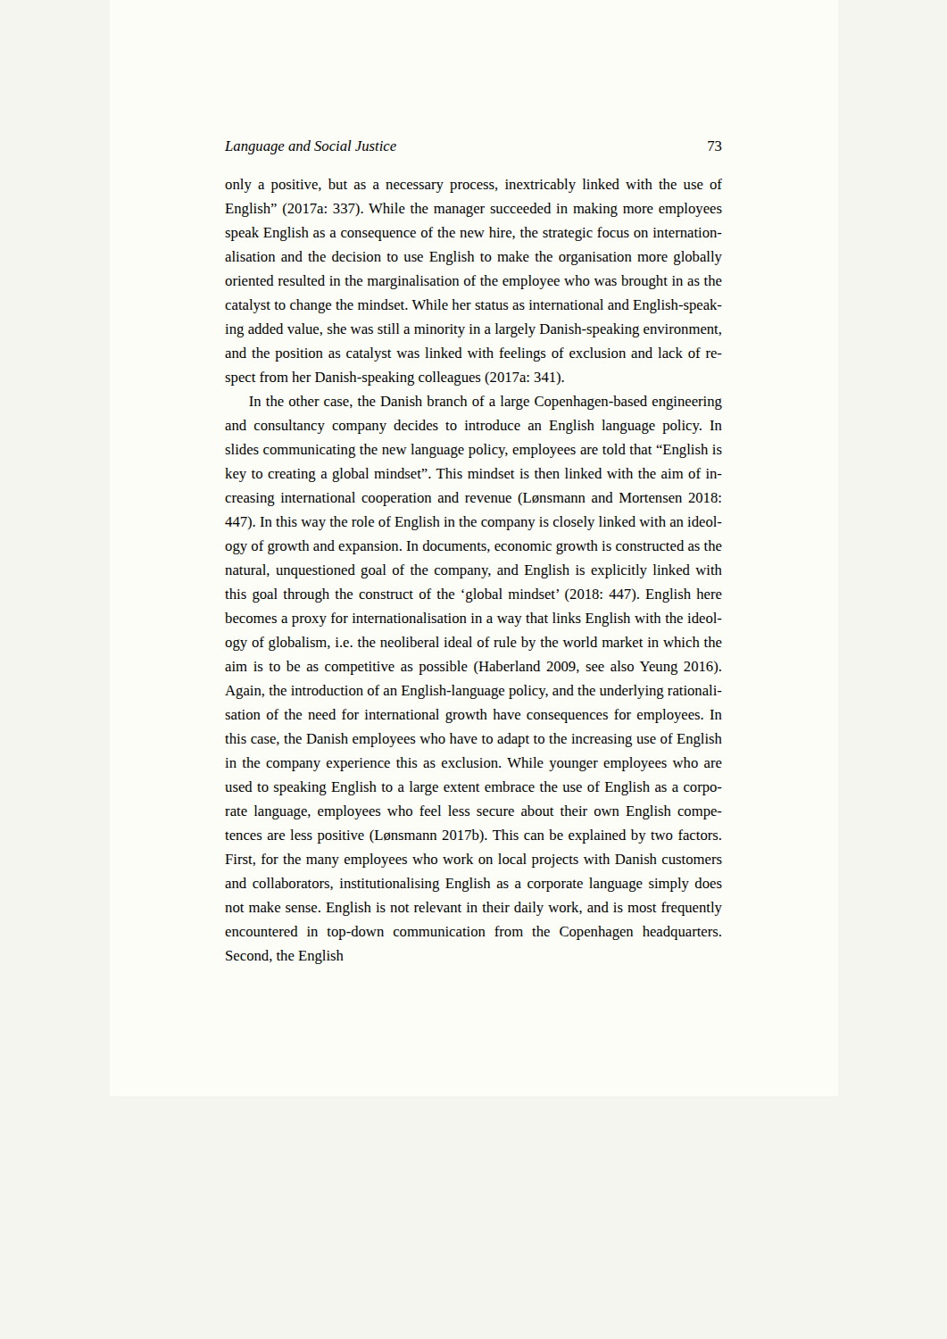Language and Social Justice 73
only a positive, but as a necessary process, inextricably linked with the use of English” (2017a: 337). While the manager succeeded in making more employees speak English as a consequence of the new hire, the strategic focus on internationalisation and the decision to use English to make the organisation more globally oriented resulted in the marginalisation of the employee who was brought in as the catalyst to change the mindset. While her status as international and English-speaking added value, she was still a minority in a largely Danish-speaking environment, and the position as catalyst was linked with feelings of exclusion and lack of respect from her Danish-speaking colleagues (2017a: 341).
In the other case, the Danish branch of a large Copenhagen-based engineering and consultancy company decides to introduce an English language policy. In slides communicating the new language policy, employees are told that “English is key to creating a global mindset”. This mindset is then linked with the aim of increasing international cooperation and revenue (Lønsmann and Mortensen 2018: 447). In this way the role of English in the company is closely linked with an ideology of growth and expansion. In documents, economic growth is constructed as the natural, unquestioned goal of the company, and English is explicitly linked with this goal through the construct of the ‘global mindset’ (2018: 447). English here becomes a proxy for internationalisation in a way that links English with the ideology of globalism, i.e. the neoliberal ideal of rule by the world market in which the aim is to be as competitive as possible (Haberland 2009, see also Yeung 2016). Again, the introduction of an English-language policy, and the underlying rationalisation of the need for international growth have consequences for employees. In this case, the Danish employees who have to adapt to the increasing use of English in the company experience this as exclusion. While younger employees who are used to speaking English to a large extent embrace the use of English as a corporate language, employees who feel less secure about their own English competences are less positive (Lønsmann 2017b). This can be explained by two factors. First, for the many employees who work on local projects with Danish customers and collaborators, institutionalising English as a corporate language simply does not make sense. English is not relevant in their daily work, and is most frequently encountered in top-down communication from the Copenhagen headquarters. Second, the English